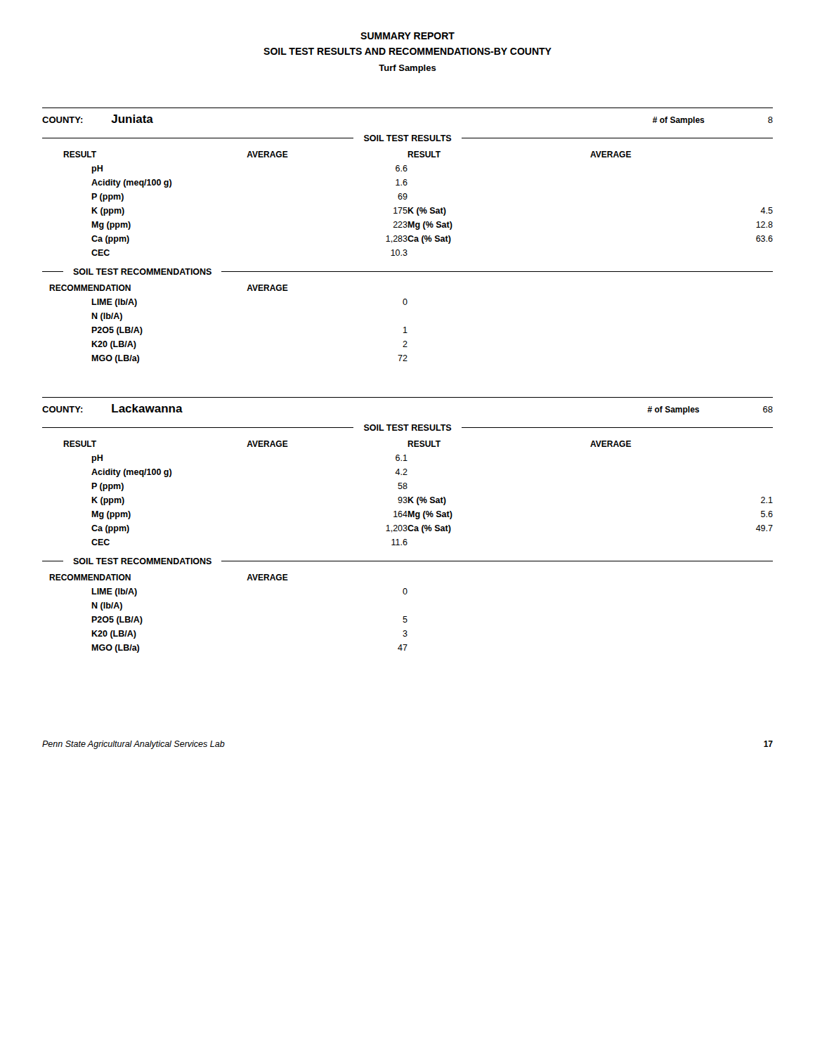SUMMARY REPORT
SOIL TEST RESULTS AND RECOMMENDATIONS-BY COUNTY
Turf Samples
COUNTY: Juniata
# of Samples 8
SOIL TEST RESULTS
| RESULT | AVERAGE | RESULT | AVERAGE |
| --- | --- | --- | --- |
| pH | 6.6 | | |
| Acidity (meq/100 g) | 1.6 | | |
| P (ppm) | 69 | | |
| K (ppm) | 175 | K (% Sat) | 4.5 |
| Mg (ppm) | 223 | Mg (% Sat) | 12.8 |
| Ca (ppm) | 1,283 | Ca (% Sat) | 63.6 |
| CEC | 10.3 | | |
SOIL TEST RECOMMENDATIONS
| RECOMMENDATION | AVERAGE | | |
| --- | --- | --- | --- |
| LIME (lb/A) | 0 | | |
| N (lb/A) | | | |
| P2O5 (LB/A) | 1 | | |
| K20 (LB/A) | 2 | | |
| MGO (LB/a) | 72 | | |
COUNTY: Lackawanna
# of Samples 68
SOIL TEST RESULTS
| RESULT | AVERAGE | RESULT | AVERAGE |
| --- | --- | --- | --- |
| pH | 6.1 | | |
| Acidity (meq/100 g) | 4.2 | | |
| P (ppm) | 58 | | |
| K (ppm) | 93 | K (% Sat) | 2.1 |
| Mg (ppm) | 164 | Mg (% Sat) | 5.6 |
| Ca (ppm) | 1,203 | Ca (% Sat) | 49.7 |
| CEC | 11.6 | | |
SOIL TEST RECOMMENDATIONS
| RECOMMENDATION | AVERAGE | | |
| --- | --- | --- | --- |
| LIME (lb/A) | 0 | | |
| N (lb/A) | | | |
| P2O5 (LB/A) | 5 | | |
| K20 (LB/A) | 3 | | |
| MGO (LB/a) | 47 | | |
Penn State Agricultural Analytical Services Lab
17